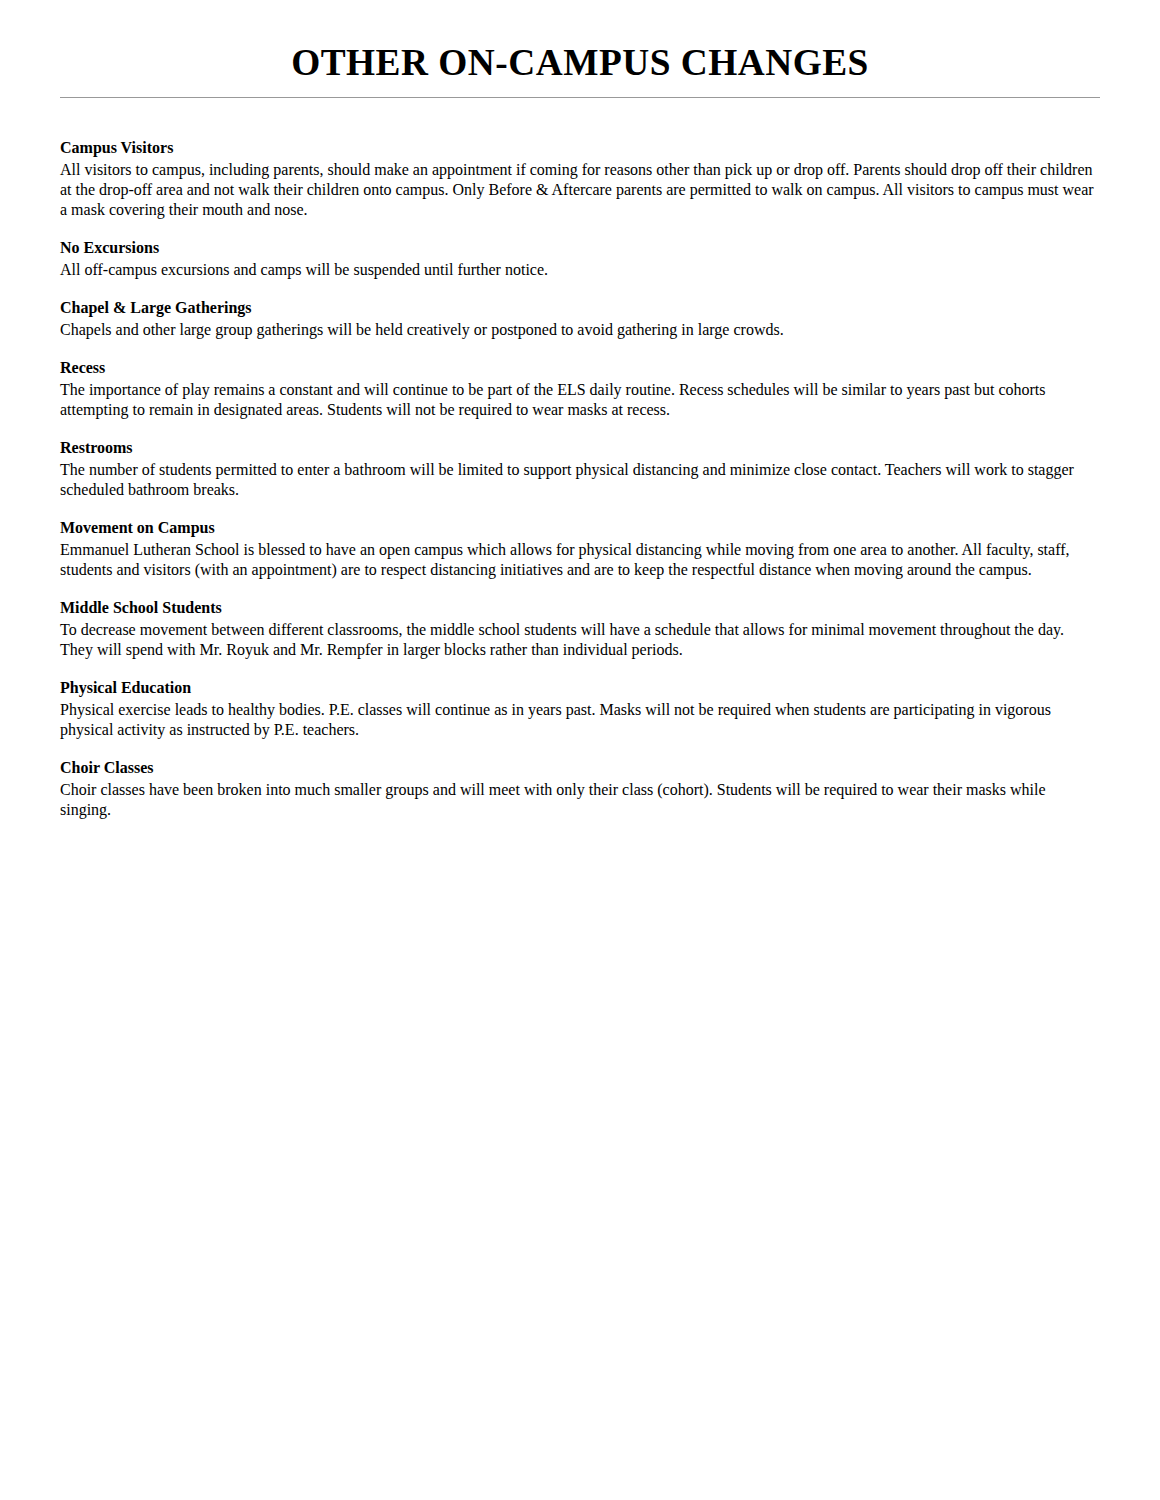OTHER ON-CAMPUS CHANGES
Campus Visitors
All visitors to campus, including parents, should make an appointment if coming for reasons other than pick up or drop off. Parents should drop off their children at the drop-off area and not walk their children onto campus. Only Before & Aftercare parents are permitted to walk on campus. All visitors to campus must wear a mask covering their mouth and nose.
No Excursions
All off-campus excursions and camps will be suspended until further notice.
Chapel & Large Gatherings
Chapels and other large group gatherings will be held creatively or postponed to avoid gathering in large crowds.
Recess
The importance of play remains a constant and will continue to be part of the ELS daily routine. Recess schedules will be similar to years past but cohorts attempting to remain in designated areas. Students will not be required to wear masks at recess.
Restrooms
The number of students permitted to enter a bathroom will be limited to support physical distancing and minimize close contact. Teachers will work to stagger scheduled bathroom breaks.
Movement on Campus
Emmanuel Lutheran School is blessed to have an open campus which allows for physical distancing while moving from one area to another. All faculty, staff, students and visitors (with an appointment) are to respect distancing initiatives and are to keep the respectful distance when moving around the campus.
Middle School Students
To decrease movement between different classrooms, the middle school students will have a schedule that allows for minimal movement throughout the day. They will spend with Mr. Royuk and Mr. Rempfer in larger blocks rather than individual periods.
Physical Education
Physical exercise leads to healthy bodies. P.E. classes will continue as in years past. Masks will not be required when students are participating in vigorous physical activity as instructed by P.E. teachers.
Choir Classes
Choir classes have been broken into much smaller groups and will meet with only their class (cohort). Students will be required to wear their masks while singing.